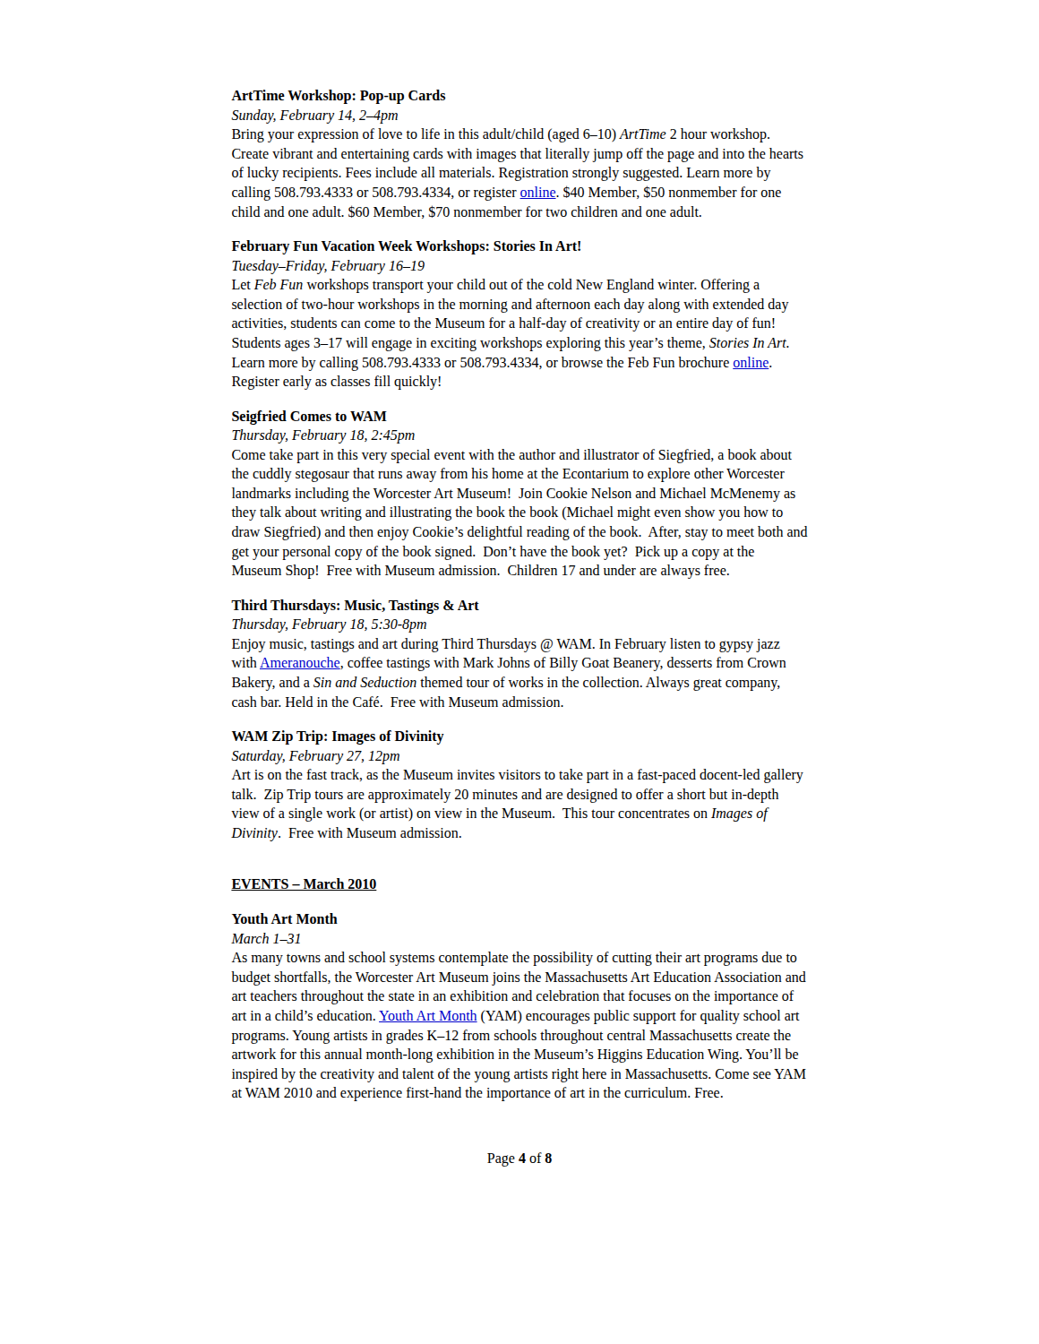ArtTime Workshop: Pop-up Cards
Sunday, February 14, 2–4pm
Bring your expression of love to life in this adult/child (aged 6–10) ArtTime 2 hour workshop. Create vibrant and entertaining cards with images that literally jump off the page and into the hearts of lucky recipients. Fees include all materials. Registration strongly suggested. Learn more by calling 508.793.4333 or 508.793.4334, or register online. $40 Member, $50 nonmember for one child and one adult. $60 Member, $70 nonmember for two children and one adult.
February Fun Vacation Week Workshops: Stories In Art!
Tuesday–Friday, February 16–19
Let Feb Fun workshops transport your child out of the cold New England winter. Offering a selection of two-hour workshops in the morning and afternoon each day along with extended day activities, students can come to the Museum for a half-day of creativity or an entire day of fun! Students ages 3–17 will engage in exciting workshops exploring this year’s theme, Stories In Art. Learn more by calling 508.793.4333 or 508.793.4334, or browse the Feb Fun brochure online. Register early as classes fill quickly!
Seigfried Comes to WAM
Thursday, February 18, 2:45pm
Come take part in this very special event with the author and illustrator of Siegfried, a book about the cuddly stegosaur that runs away from his home at the Econtarium to explore other Worcester landmarks including the Worcester Art Museum! Join Cookie Nelson and Michael McMenemy as they talk about writing and illustrating the book the book (Michael might even show you how to draw Siegfried) and then enjoy Cookie’s delightful reading of the book. After, stay to meet both and get your personal copy of the book signed. Don’t have the book yet? Pick up a copy at the Museum Shop! Free with Museum admission. Children 17 and under are always free.
Third Thursdays: Music, Tastings & Art
Thursday, February 18, 5:30-8pm
Enjoy music, tastings and art during Third Thursdays @ WAM. In February listen to gypsy jazz with Ameranouche, coffee tastings with Mark Johns of Billy Goat Beanery, desserts from Crown Bakery, and a Sin and Seduction themed tour of works in the collection. Always great company, cash bar. Held in the Café. Free with Museum admission.
WAM Zip Trip: Images of Divinity
Saturday, February 27, 12pm
Art is on the fast track, as the Museum invites visitors to take part in a fast-paced docent-led gallery talk. Zip Trip tours are approximately 20 minutes and are designed to offer a short but in-depth view of a single work (or artist) on view in the Museum. This tour concentrates on Images of Divinity. Free with Museum admission.
EVENTS – March 2010
Youth Art Month
March 1–31
As many towns and school systems contemplate the possibility of cutting their art programs due to budget shortfalls, the Worcester Art Museum joins the Massachusetts Art Education Association and art teachers throughout the state in an exhibition and celebration that focuses on the importance of art in a child’s education. Youth Art Month (YAM) encourages public support for quality school art programs. Young artists in grades K–12 from schools throughout central Massachusetts create the artwork for this annual month-long exhibition in the Museum’s Higgins Education Wing. You’ll be inspired by the creativity and talent of the young artists right here in Massachusetts. Come see YAM at WAM 2010 and experience first-hand the importance of art in the curriculum. Free.
Page 4 of 8